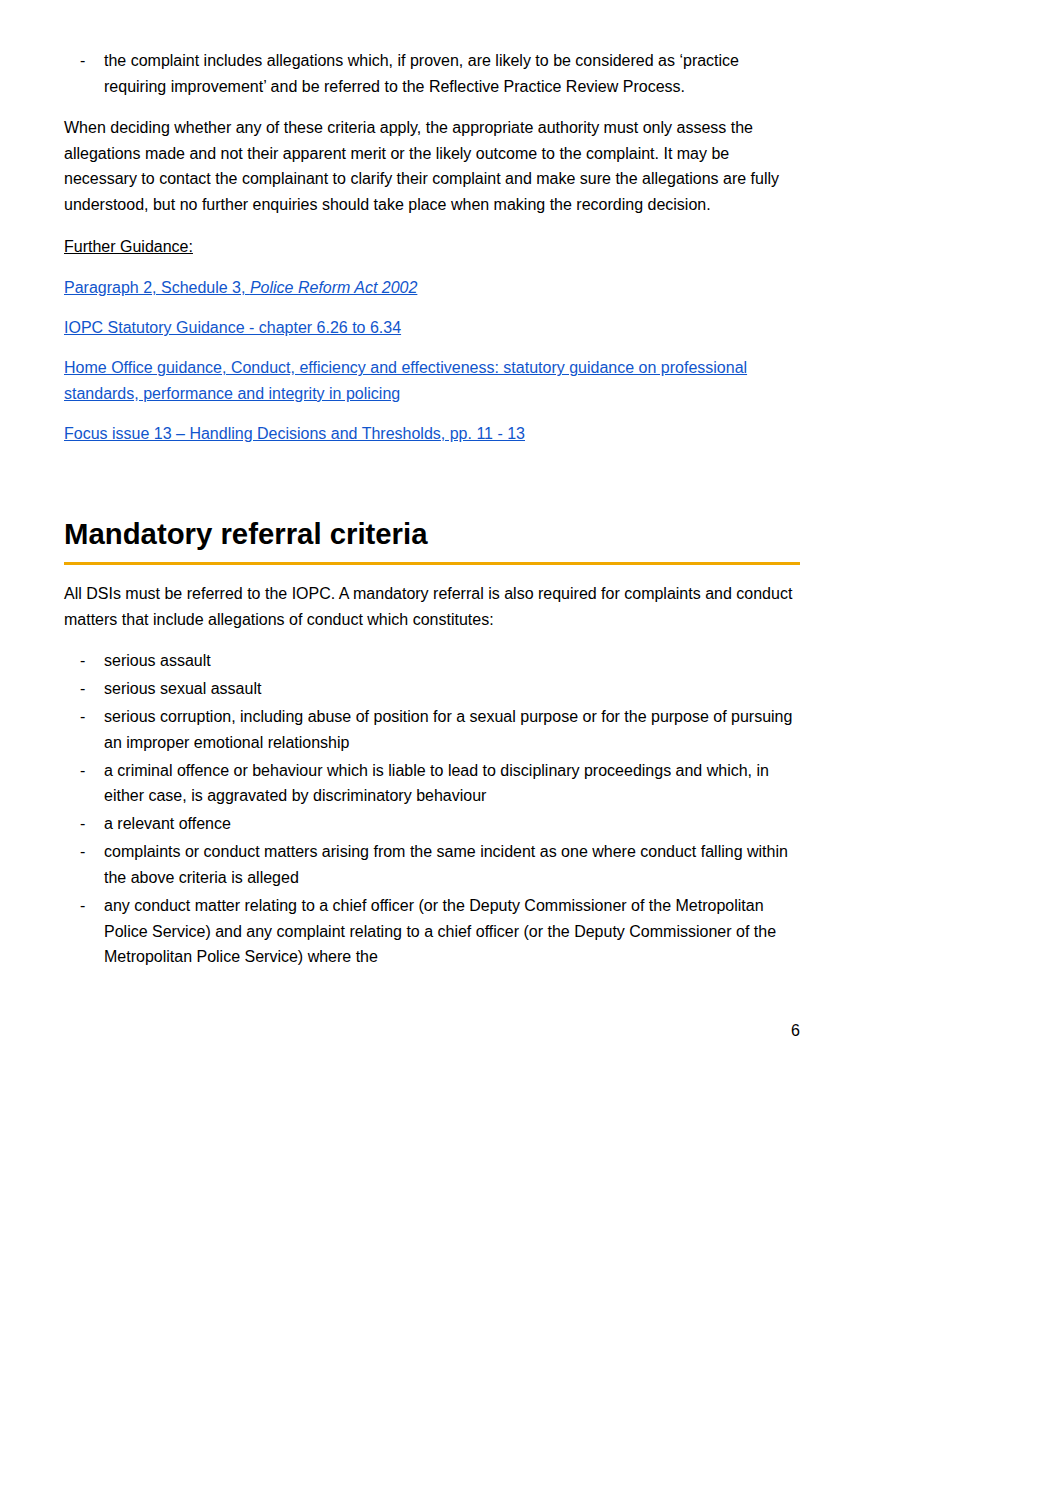the complaint includes allegations which, if proven, are likely to be considered as ‘practice requiring improvement’ and be referred to the Reflective Practice Review Process.
When deciding whether any of these criteria apply, the appropriate authority must only assess the allegations made and not their apparent merit or the likely outcome to the complaint. It may be necessary to contact the complainant to clarify their complaint and make sure the allegations are fully understood, but no further enquiries should take place when making the recording decision.
Further Guidance:
Paragraph 2, Schedule 3, Police Reform Act 2002
IOPC Statutory Guidance - chapter 6.26 to 6.34
Home Office guidance, Conduct, efficiency and effectiveness: statutory guidance on professional standards, performance and integrity in policing
Focus issue 13 – Handling Decisions and Thresholds, pp. 11 - 13
Mandatory referral criteria
All DSIs must be referred to the IOPC. A mandatory referral is also required for complaints and conduct matters that include allegations of conduct which constitutes:
serious assault
serious sexual assault
serious corruption, including abuse of position for a sexual purpose or for the purpose of pursuing an improper emotional relationship
a criminal offence or behaviour which is liable to lead to disciplinary proceedings and which, in either case, is aggravated by discriminatory behaviour
a relevant offence
complaints or conduct matters arising from the same incident as one where conduct falling within the above criteria is alleged
any conduct matter relating to a chief officer (or the Deputy Commissioner of the Metropolitan Police Service) and any complaint relating to a chief officer (or the Deputy Commissioner of the Metropolitan Police Service) where the
6